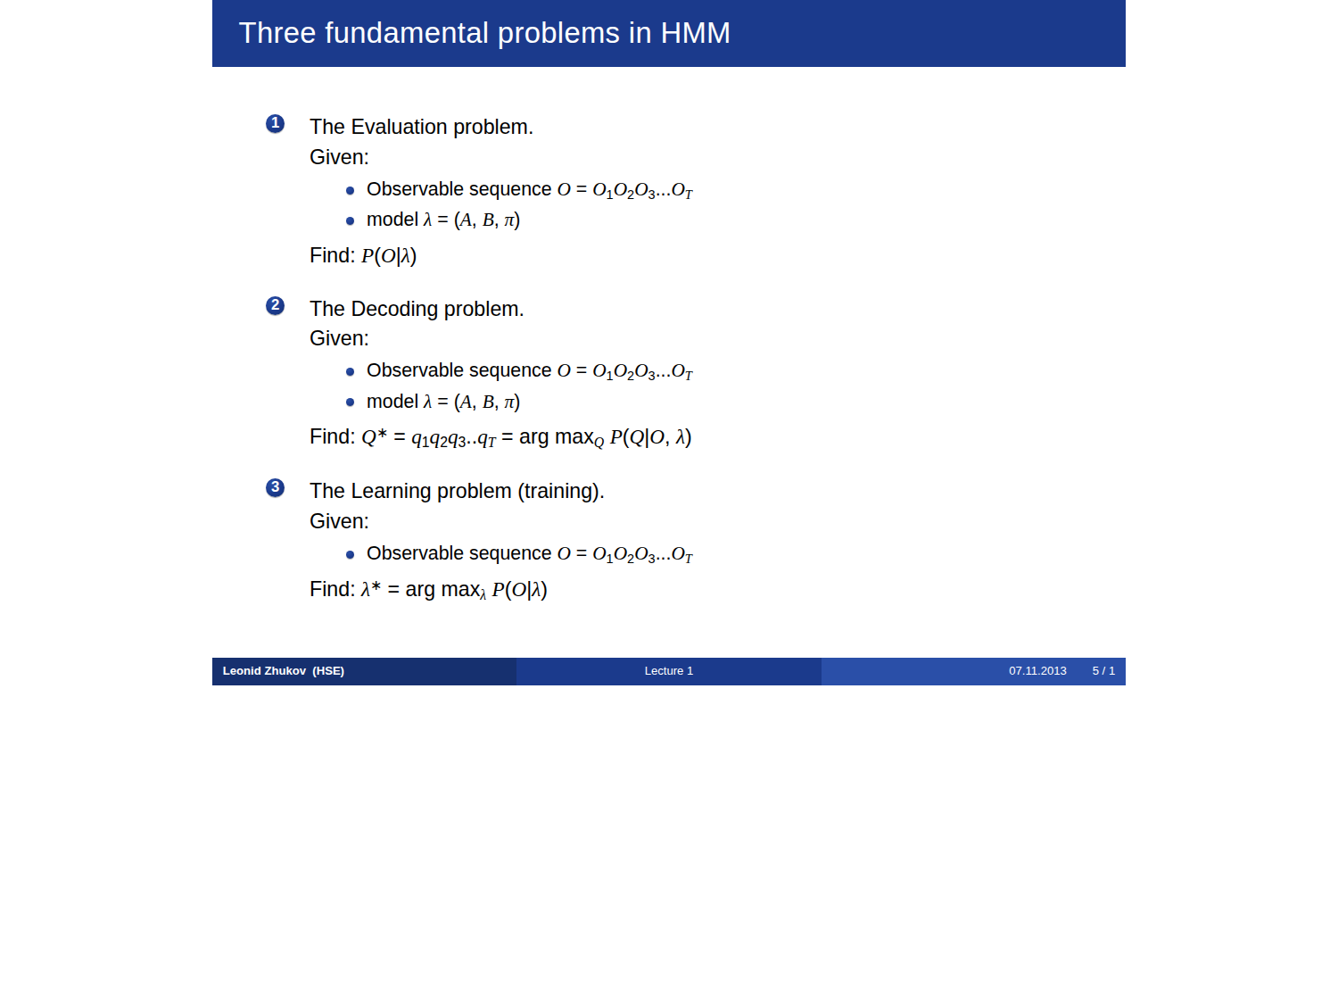Three fundamental problems in HMM
The Evaluation problem.
Given:
Observable sequence O = O1O2O3...OT
model λ = (A, B, π)
Find: P(O|λ)
The Decoding problem.
Given:
Observable sequence O = O1O2O3...OT
model λ = (A, B, π)
Find: Q∗ = q1q2q3..qT = arg maxQ P(Q|O, λ)
The Learning problem (training).
Given:
Observable sequence O = O1O2O3...OT
Find: λ∗ = arg maxλ P(O|λ)
Leonid Zhukov (HSE)
Lecture 1
07.11.20135 / 1